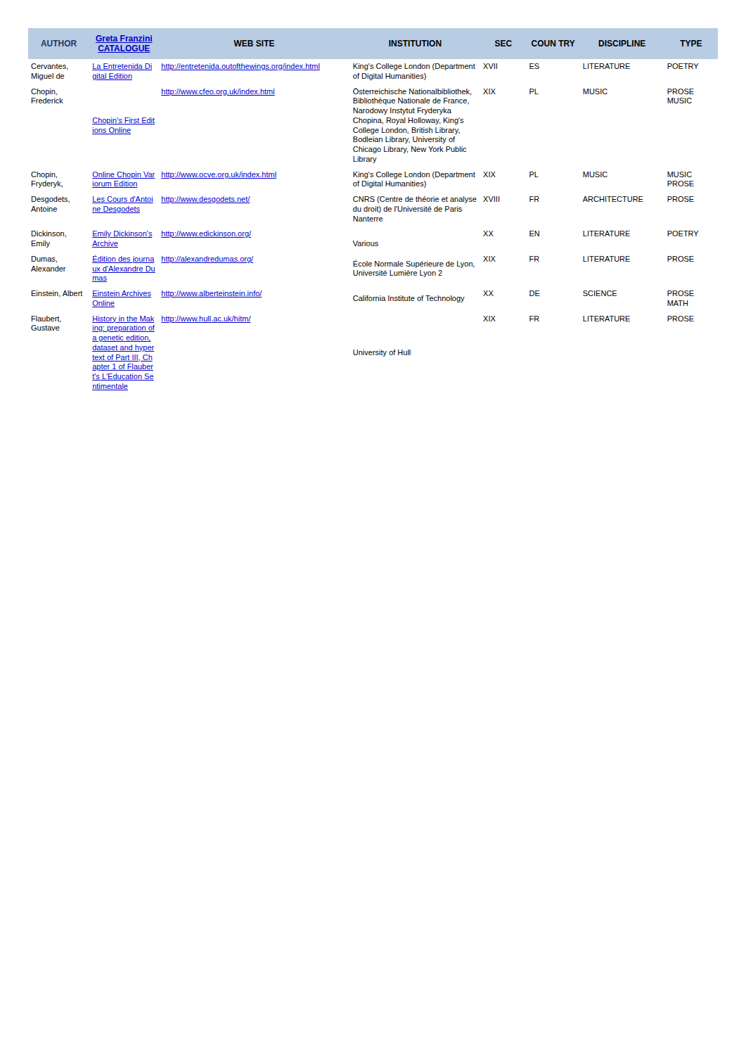| AUTHOR | Greta Franzini CATALOGUE | WEB SITE | INSTITUTION | SEC | COUN TRY | DISCIPLINE | TYPE |
| --- | --- | --- | --- | --- | --- | --- | --- |
| Cervantes, Miguel de | La Entretenida Digital Edition | http://entretenida.outofthewings.org/index.html | King's College London (Department of Digital Humanities) | XVII | ES | LITERATURE | POETRY |
| Chopin, Frederick | Chopin's First Editions Online | http://www.cfeo.org.uk/index.html | Österreichische Nationalbibliothek, Bibliothèque Nationale de France, Narodowy Instytut Fryderyka Chopina, Royal Holloway, King's College London, British Library, Bodleian Library, University of Chicago Library, New York Public Library | XIX | PL | MUSIC | PROSE MUSIC |
| Chopin, Fryderyk, | Online Chopin Variorum Edition | http://www.ocve.org.uk/index.html | King's College London (Department of Digital Humanities) | XIX | PL | MUSIC | MUSIC PROSE |
| Desgodets, Antoine | Les Cours d'Antoine Desgodets | http://www.desgodets.net/ | CNRS (Centre de théorie et analyse du droit) de l'Université de Paris Nanterre | XVIII | FR | ARCHITECTURE | PROSE |
| Dickinson, Emily | Emily Dickinson's Archive | http://www.edickinson.org/ | Various | XX | EN | LITERATURE | POETRY |
| Dumas, Alexander | Édition des journaux d'Alexandre Dumas | http://alexandredumas.org/ | École Normale Supérieure de Lyon, Université Lumière Lyon 2 | XIX | FR | LITERATURE | PROSE |
| Einstein, Albert | Einstein Archives Online | http://www.alberteinstein.info/ | California Institute of Technology | XX | DE | SCIENCE | PROSE MATH |
| Flaubert, Gustave | History in the Making: preparation of a genetic edition, dataset and hypertext of Part III, Chapter 1 of Flaubert's L'Education Sentimentale | http://www.hull.ac.uk/hitm/ | University of Hull | XIX | FR | LITERATURE | PROSE |